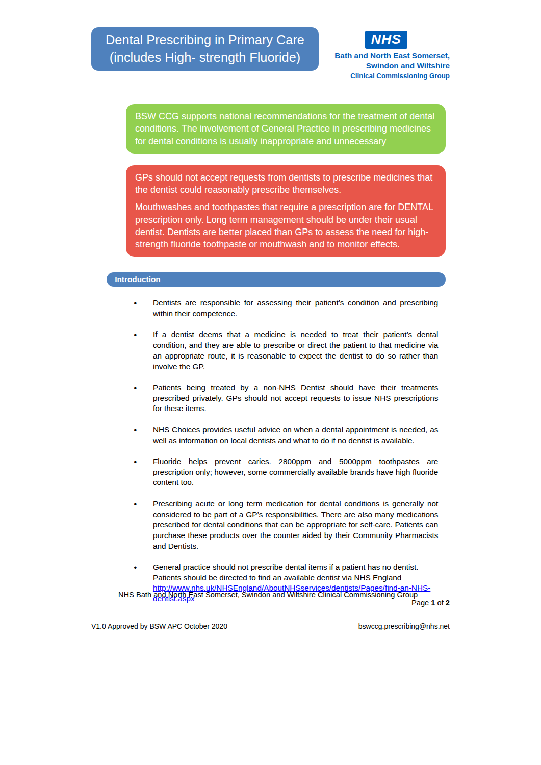Dental Prescribing in Primary Care
(includes High- strength Fluoride)
NHS
Bath and North East Somerset,
Swindon and Wiltshire
Clinical Commissioning Group
BSW CCG supports national recommendations for the treatment of dental conditions. The involvement of General Practice in prescribing medicines for dental conditions is usually inappropriate and unnecessary
GPs should not accept requests from dentists to prescribe medicines that the dentist could reasonably prescribe themselves.
Mouthwashes and toothpastes that require a prescription are for DENTAL prescription only. Long term management should be under their usual dentist. Dentists are better placed than GPs to assess the need for high-strength fluoride toothpaste or mouthwash and to monitor effects.
Introduction
Dentists are responsible for assessing their patient’s condition and prescribing within their competence.
If a dentist deems that a medicine is needed to treat their patient’s dental condition, and they are able to prescribe or direct the patient to that medicine via an appropriate route, it is reasonable to expect the dentist to do so rather than involve the GP.
Patients being treated by a non-NHS Dentist should have their treatments prescribed privately. GPs should not accept requests to issue NHS prescriptions for these items.
NHS Choices provides useful advice on when a dental appointment is needed, as well as information on local dentists and what to do if no dentist is available.
Fluoride helps prevent caries. 2800ppm and 5000ppm toothpastes are prescription only; however, some commercially available brands have high fluoride content too.
Prescribing acute or long term medication for dental conditions is generally not considered to be part of a GP’s responsibilities. There are also many medications prescribed for dental conditions that can be appropriate for self-care. Patients can purchase these products over the counter aided by their Community Pharmacists and Dentists.
General practice should not prescribe dental items if a patient has no dentist. Patients should be directed to find an available dentist via NHS England
http://www.nhs.uk/NHSEngland/AboutNHSservices/dentists/Pages/find-an-NHS-dentist.aspx
NHS Bath and North East Somerset, Swindon and Wiltshire Clinical Commissioning Group
Page 1 of 2
V1.0 Approved by BSW APC October 2020 bswccg.prescribing@nhs.net